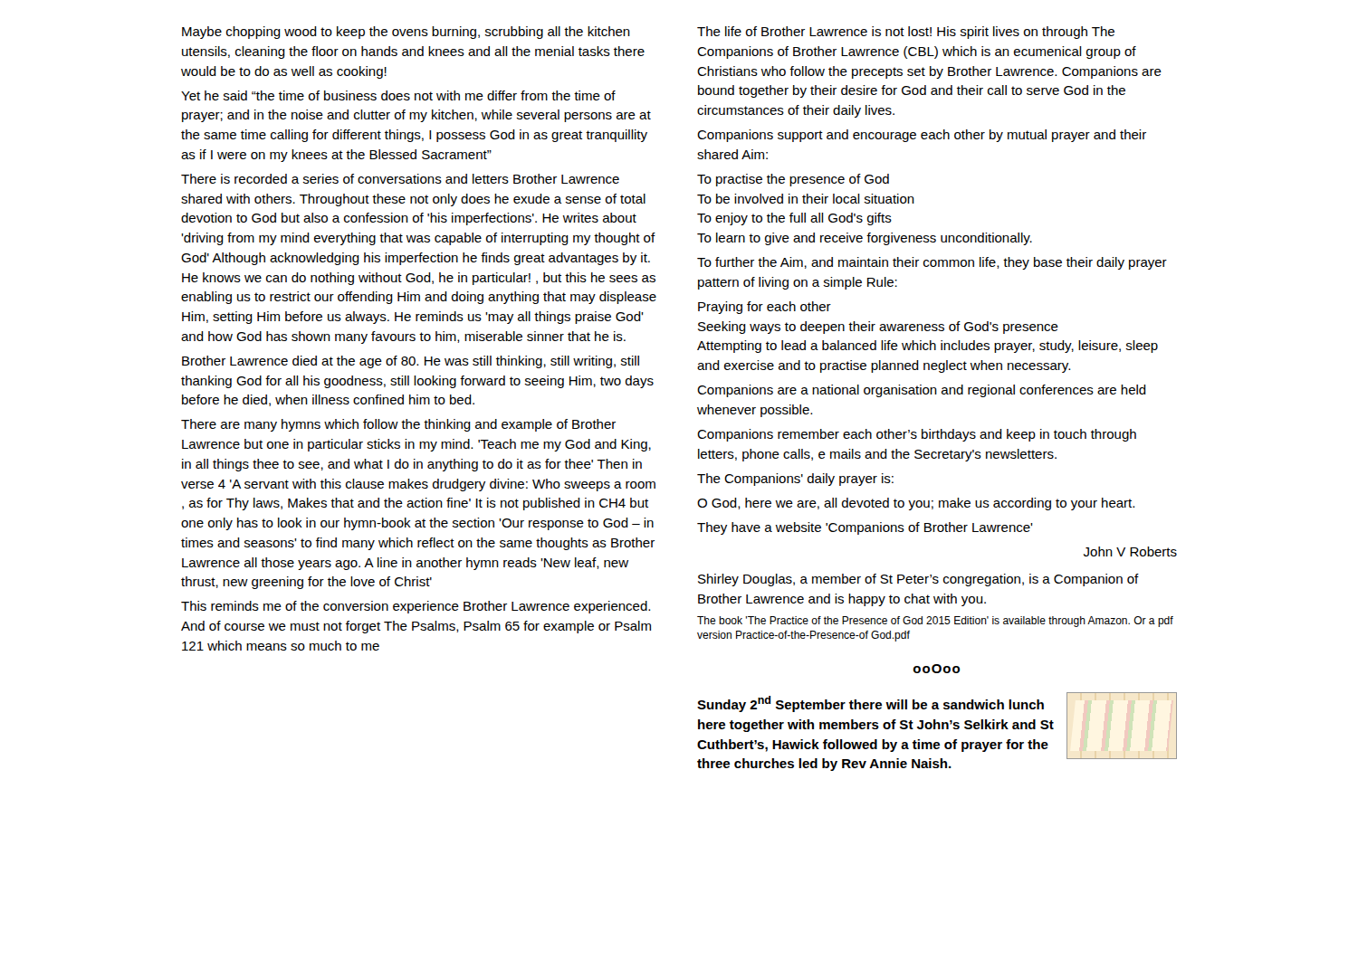Maybe chopping wood to keep the ovens burning, scrubbing all the kitchen utensils, cleaning the floor on hands and knees and all the menial tasks there would be to do as well as cooking!
Yet he said “the time of business does not with me differ from the time of prayer; and in the noise and clutter of my kitchen, while several persons are at the same time calling for different things, I possess God in as great tranquillity as if I were on my knees at the Blessed Sacrament”
There is recorded a series of conversations and letters Brother Lawrence shared with others. Throughout these not only does he exude a sense of total devotion to God but also a confession of 'his imperfections'. He writes about 'driving from my mind everything that was capable of interrupting my thought of God' Although acknowledging his imperfection he finds great advantages by it. He knows we can do nothing without God, he in particular! , but this he sees as enabling us to restrict our offending Him and doing anything that may displease Him, setting Him before us always. He reminds us 'may all things praise God' and how God has shown many favours to him, miserable sinner that he is.
Brother Lawrence died at the age of 80. He was still thinking, still writing, still thanking God for all his goodness, still looking forward to seeing Him, two days before he died, when illness confined him to bed.
There are many hymns which follow the thinking and example of Brother Lawrence but one in particular sticks in my mind. 'Teach me my God and King, in all things thee to see, and what I do in anything to do it as for thee' Then in verse 4 'A servant with this clause makes drudgery divine: Who sweeps a room , as for Thy laws, Makes that and the action fine' It is not published in CH4 but one only has to look in our hymn-book at the section 'Our response to God – in times and seasons' to find many which reflect on the same thoughts as Brother Lawrence all those years ago. A line in another hymn reads 'New leaf, new thrust, new greening for the love of Christ'
This reminds me of the conversion experience Brother Lawrence experienced. And of course we must not forget The Psalms, Psalm 65 for example or Psalm 121 which means so much to me
The life of Brother Lawrence is not lost! His spirit lives on through The Companions of Brother Lawrence (CBL) which is an ecumenical group of Christians who follow the precepts set by Brother Lawrence. Companions are bound together by their desire for God and their call to serve God in the circumstances of their daily lives.
Companions support and encourage each other by mutual prayer and their shared Aim:
To practise the presence of God
To be involved in their local situation
To enjoy to the full all God's gifts
To learn to give and receive forgiveness unconditionally.
To further the Aim, and maintain their common life, they base their daily prayer pattern of living on a simple Rule:
Praying for each other
Seeking ways to deepen their awareness of God's presence
Attempting to lead a balanced life which includes prayer, study, leisure, sleep and exercise and to practise planned neglect when necessary.
Companions are a national organisation and regional conferences are held whenever possible.
Companions remember each other’s birthdays and keep in touch through letters, phone calls, e mails and the Secretary's newsletters.
The Companions' daily prayer is:
O God, here we are, all devoted to you; make us according to your heart.
They have a website 'Companions of Brother Lawrence'
John V Roberts
Shirley Douglas, a member of St Peter’s congregation, is a Companion of Brother Lawrence and is happy to chat with you.
The book 'The Practice of the Presence of God 2015 Edition' is available through Amazon. Or a pdf version Practice-of-the-Presence-of God.pdf
ooOoo
Sunday 2nd September there will be a sandwich lunch here together with members of St John’s Selkirk and St Cuthbert’s, Hawick followed by a time of prayer for the three churches led by Rev Annie Naish.